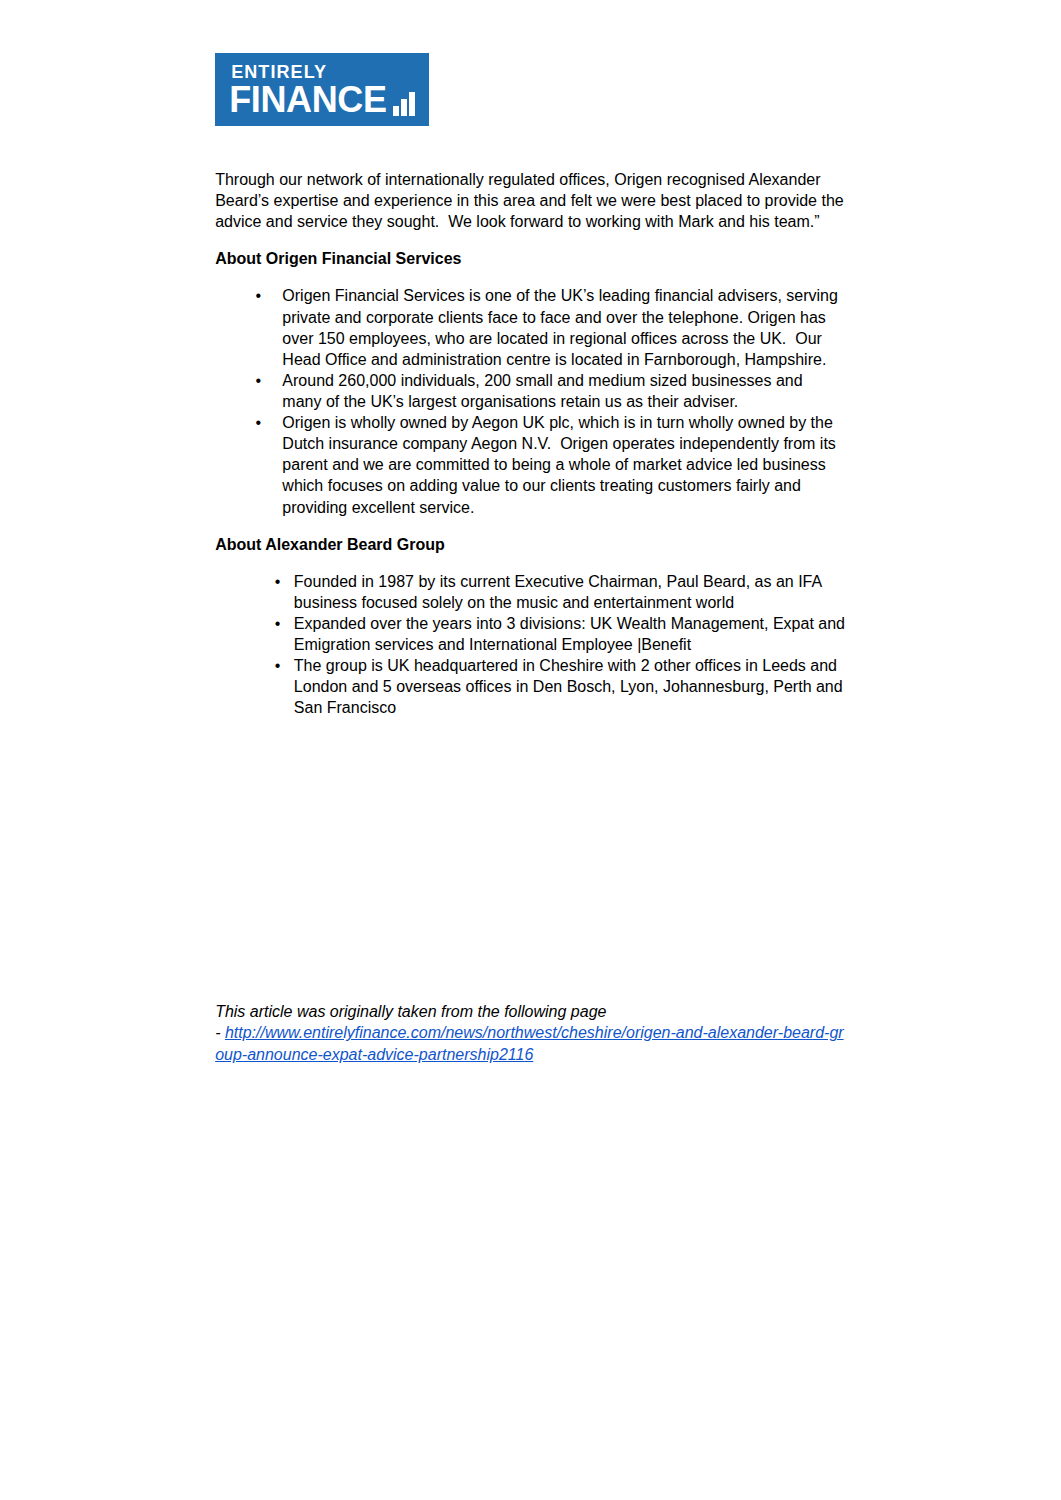ENTIRELY FINANCE
Through our network of internationally regulated offices, Origen recognised Alexander Beard’s expertise and experience in this area and felt we were best placed to provide the advice and service they sought. We look forward to working with Mark and his team.”
About Origen Financial Services
Origen Financial Services is one of the UK’s leading financial advisers, serving private and corporate clients face to face and over the telephone. Origen has over 150 employees, who are located in regional offices across the UK. Our Head Office and administration centre is located in Farnborough, Hampshire.
Around 260,000 individuals, 200 small and medium sized businesses and many of the UK’s largest organisations retain us as their adviser.
Origen is wholly owned by Aegon UK plc, which is in turn wholly owned by the Dutch insurance company Aegon N.V. Origen operates independently from its parent and we are committed to being a whole of market advice led business which focuses on adding value to our clients treating customers fairly and providing excellent service.
About Alexander Beard Group
Founded in 1987 by its current Executive Chairman, Paul Beard, as an IFA business focused solely on the music and entertainment world
Expanded over the years into 3 divisions: UK Wealth Management, Expat and Emigration services and International Employee |Benefit
The group is UK headquartered in Cheshire with 2 other offices in Leeds and London and 5 overseas offices in Den Bosch, Lyon, Johannesburg, Perth and San Francisco
This article was originally taken from the following page - http://www.entirelyfinance.com/news/northwest/cheshire/origen-and-alexander-beard-group-announce-expat-advice-partnership2116